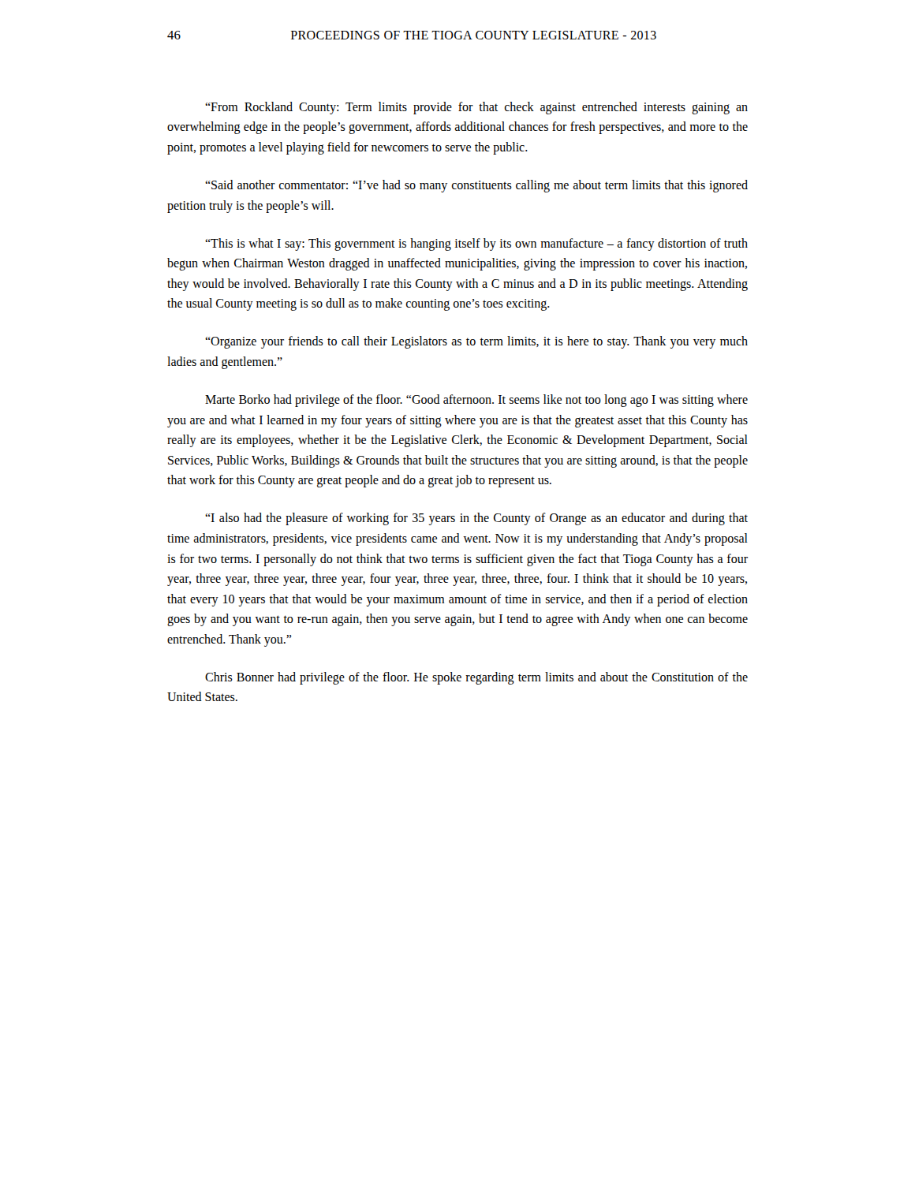46 PROCEEDINGS OF THE TIOGA COUNTY LEGISLATURE - 2013
“From Rockland County: Term limits provide for that check against entrenched interests gaining an overwhelming edge in the people’s government, affords additional chances for fresh perspectives, and more to the point, promotes a level playing field for newcomers to serve the public.
“Said another commentator: “I’ve had so many constituents calling me about term limits that this ignored petition truly is the people’s will.
“This is what I say: This government is hanging itself by its own manufacture – a fancy distortion of truth begun when Chairman Weston dragged in unaffected municipalities, giving the impression to cover his inaction, they would be involved. Behaviorally I rate this County with a C minus and a D in its public meetings. Attending the usual County meeting is so dull as to make counting one’s toes exciting.
“Organize your friends to call their Legislators as to term limits, it is here to stay. Thank you very much ladies and gentlemen.”
Marte Borko had privilege of the floor. “Good afternoon. It seems like not too long ago I was sitting where you are and what I learned in my four years of sitting where you are is that the greatest asset that this County has really are its employees, whether it be the Legislative Clerk, the Economic & Development Department, Social Services, Public Works, Buildings & Grounds that built the structures that you are sitting around, is that the people that work for this County are great people and do a great job to represent us.
“I also had the pleasure of working for 35 years in the County of Orange as an educator and during that time administrators, presidents, vice presidents came and went. Now it is my understanding that Andy’s proposal is for two terms. I personally do not think that two terms is sufficient given the fact that Tioga County has a four year, three year, three year, three year, four year, three year, three, three, four. I think that it should be 10 years, that every 10 years that that would be your maximum amount of time in service, and then if a period of election goes by and you want to re-run again, then you serve again, but I tend to agree with Andy when one can become entrenched. Thank you.”
Chris Bonner had privilege of the floor. He spoke regarding term limits and about the Constitution of the United States.